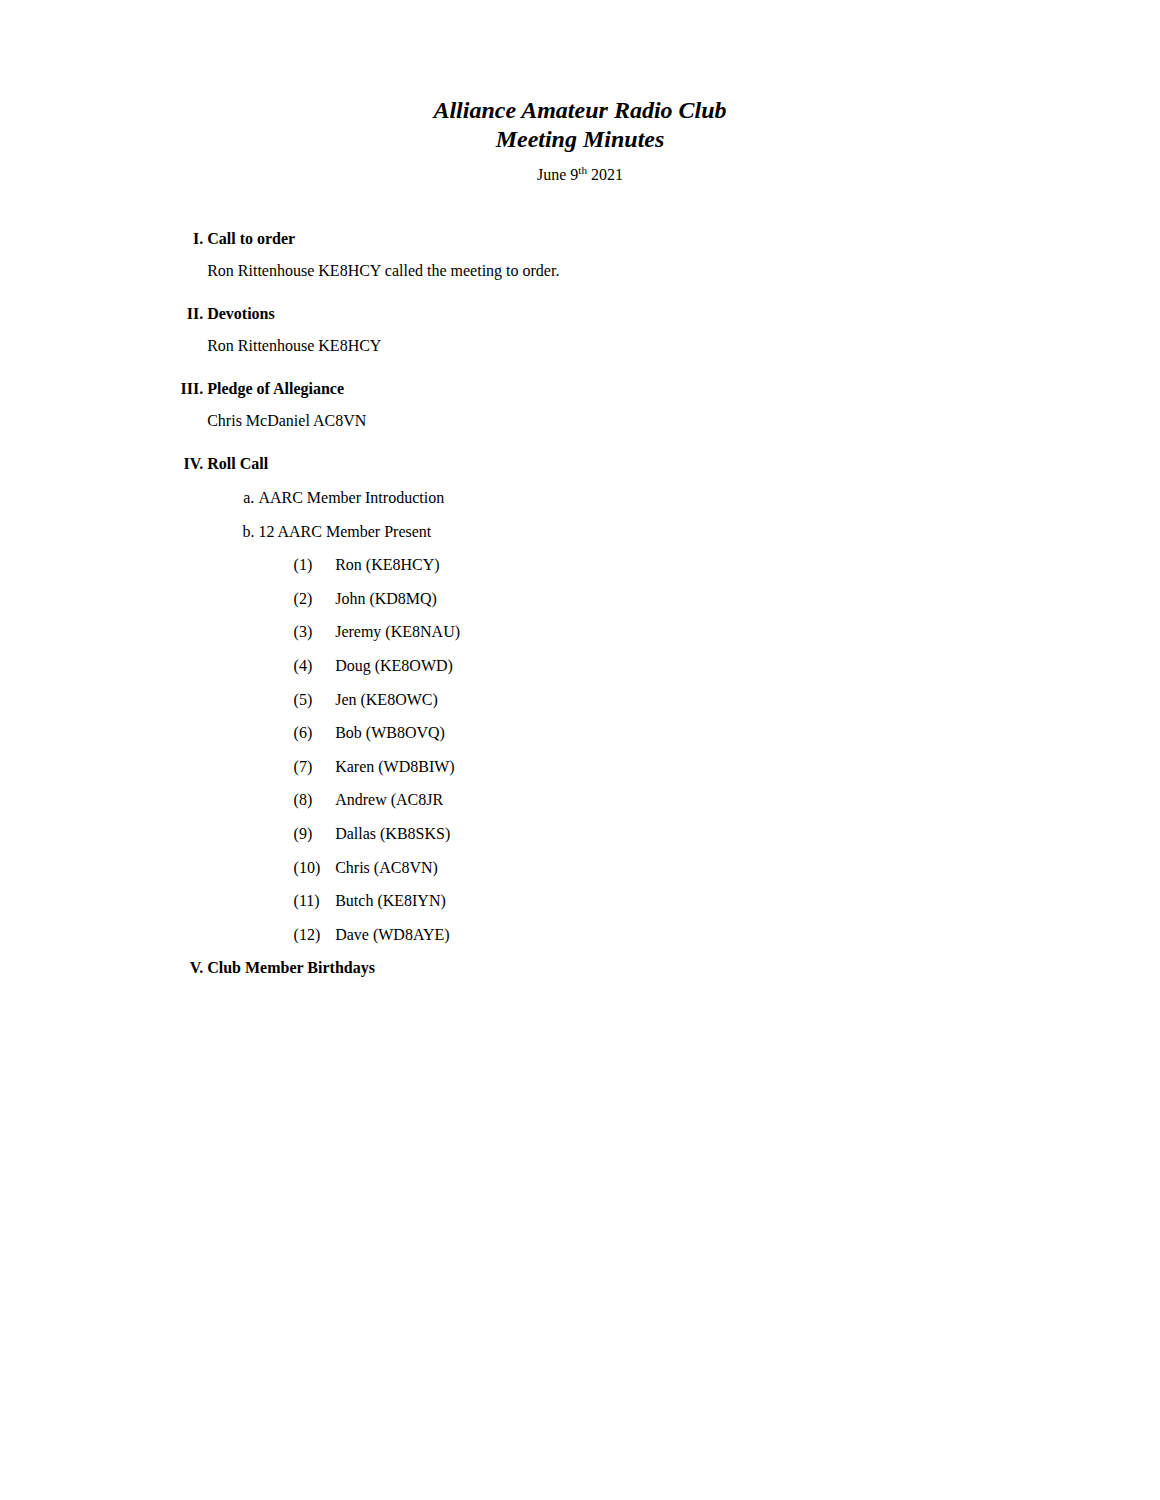Alliance Amateur Radio Club
Meeting Minutes
June 9th 2021
Call to order
Ron Rittenhouse KE8HCY called the meeting to order.
Devotions
Ron Rittenhouse KE8HCY
Pledge of Allegiance
Chris McDaniel AC8VN
Roll Call
AARC Member Introduction
12 AARC Member Present
Ron (KE8HCY)
John (KD8MQ)
Jeremy (KE8NAU)
Doug (KE8OWD)
Jen (KE8OWC)
Bob (WB8OVQ)
Karen (WD8BIW)
Andrew (AC8JR
Dallas (KB8SKS)
Chris (AC8VN)
Butch (KE8IYN)
Dave (WD8AYE)
Club Member Birthdays